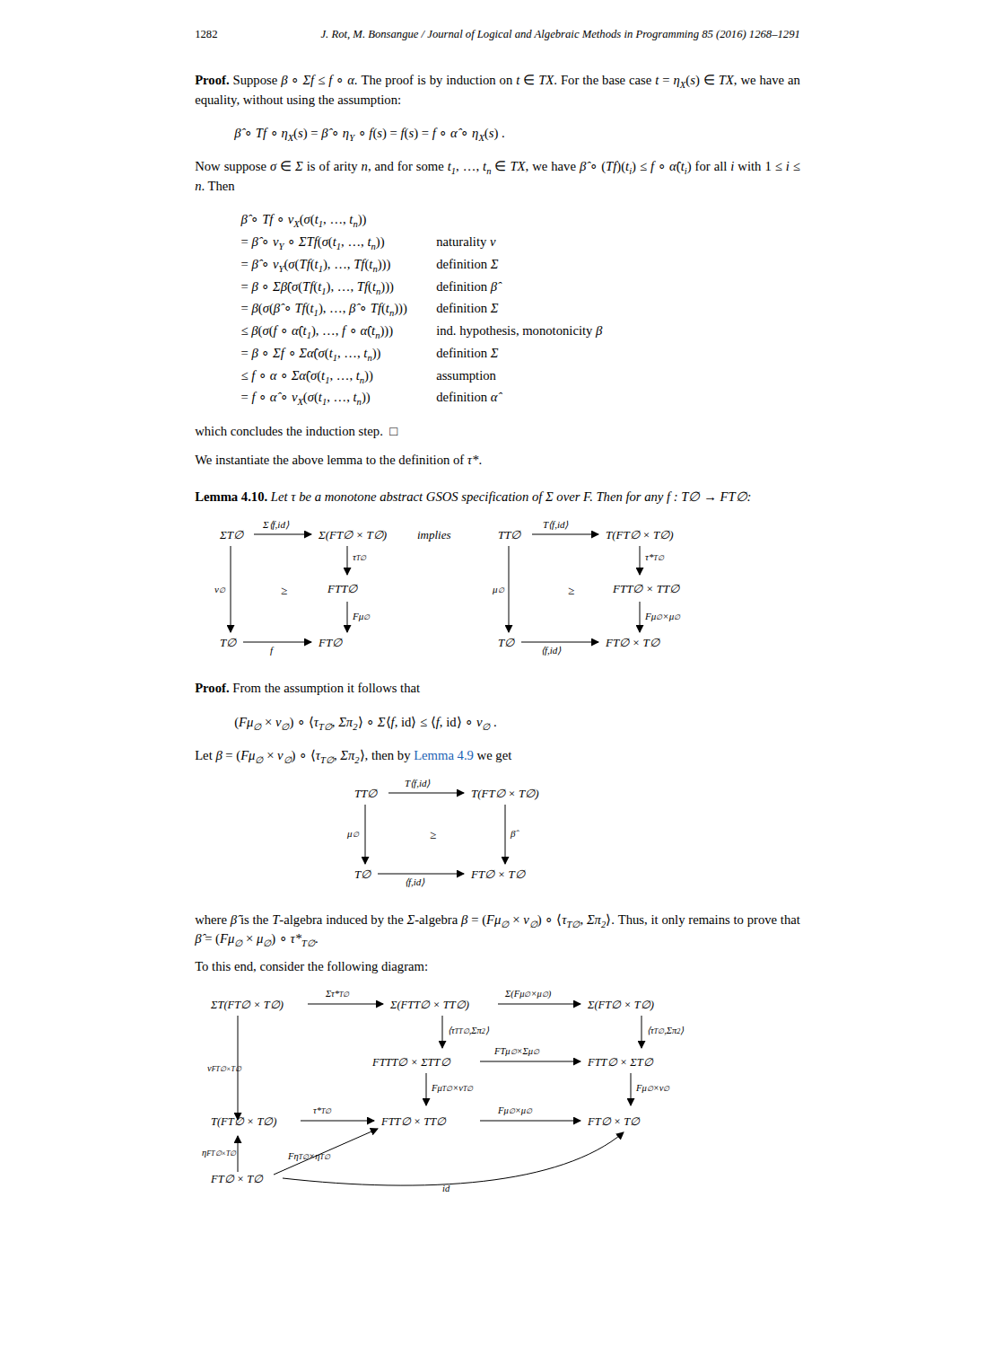1282 J. Rot, M. Bonsangue / Journal of Logical and Algebraic Methods in Programming 85 (2016) 1268–1291
Proof. Suppose β ∘ Σf ≤ f ∘ α. The proof is by induction on t ∈ TX. For the base case t = ηX(s) ∈ TX, we have an equality, without using the assumption:
β̂ ∘ Tf ∘ ηX(s) = β̂ ∘ ηY ∘ f(s) = f(s) = f ∘ α̂ ∘ ηX(s) .
Now suppose σ ∈ Σ is of arity n, and for some t1, …, tn ∈ TX, we have β̂ ∘ (Tf)(ti) ≤ f ∘ α̂(ti) for all i with 1 ≤ i ≤ n. Then
| β̂ ∘ Tf ∘ ν X ( σ ( t 1 , …, t n )) | |
| = β̂ ∘ ν Y ∘ ΣTf ( σ ( t 1 , …, t n )) | naturality ν |
| = β̂ ∘ ν Y ( σ ( Tf ( t 1 ), …, Tf ( t n ))) | definition Σ |
| = β ∘ Σβ̂ ( σ ( Tf ( t 1 ), …, Tf ( t n ))) | definition β̂ |
| = β ( σ ( β̂ ∘ Tf ( t 1 ), …, β̂ ∘ Tf ( t n ))) | definition Σ |
| ≤ β ( σ ( f ∘ α̂ ( t 1 ), …, f ∘ α̂ ( t n ))) | ind. hypothesis, monotonicity β |
| = β ∘ Σf ∘ Σα̂ ( σ ( t 1 , …, t n )) | definition Σ |
| ≤ f ∘ α ∘ Σα̂ ( σ ( t 1 , …, t n )) | assumption |
| = f ∘ α̂ ∘ ν X ( σ ( t 1 , …, t n )) | definition α̂ |
which concludes the induction step. □
We instantiate the above lemma to the definition of τ*.
Lemma 4.10. Let τ be a monotone abstract GSOS specification of Σ over F. Then for any f : T∅ → FT∅:
ΣT∅ Σ(FT∅ × T∅) T∅ FT∅ Σ⟨f,id⟩ ν∅ τT∅ FTT∅ Fμ∅ f ≥ implies TT∅ T(FT∅ × T∅) T∅ FT∅ × T∅ T⟨f,id⟩ μ∅ τ*T∅ FTT∅ × TT∅ Fμ∅×μ∅ ⟨f,id⟩ ≥
Proof. From the assumption it follows that
(Fμ∅ × ν∅) ∘ ⟨τT∅, Σπ2⟩ ∘ Σ⟨f, id⟩ ≤ ⟨f, id⟩ ∘ ν∅ .
Let β = (Fμ∅ × ν∅) ∘ ⟨τT∅, Σπ2⟩, then by Lemma 4.9 we get
TT∅ T(FT∅ × T∅) T∅ FT∅ × T∅ T⟨f,id⟩ μ∅ β̂ ⟨f,id⟩ ≥
where β̂ is the T-algebra induced by the Σ-algebra β = (Fμ∅ × ν∅) ∘ ⟨τT∅, Σπ2⟩. Thus, it only remains to prove that β̂ = (Fμ∅ × μ∅) ∘ τ*T∅.
To this end, consider the following diagram:
ΣT(FT∅ × T∅) Σ(FTT∅ × TT∅) Σ(FT∅ × T∅) Στ*T∅ Σ(Fμ∅×μ∅) ⟨τTT∅,Σπ2⟩ ⟨τT∅,Σπ2⟩ FTTT∅ × ΣTT∅ FTT∅ × ΣT∅ FTμ∅×Σμ∅ νFT∅×T∅ FμT∅×νT∅ Fμ∅×ν∅ T(FT∅ × T∅) FTT∅ × TT∅ FT∅ × T∅ τ*T∅ Fμ∅×μ∅ FT∅ × T∅ ηFT∅×T∅ FηT∅×ηT∅ id